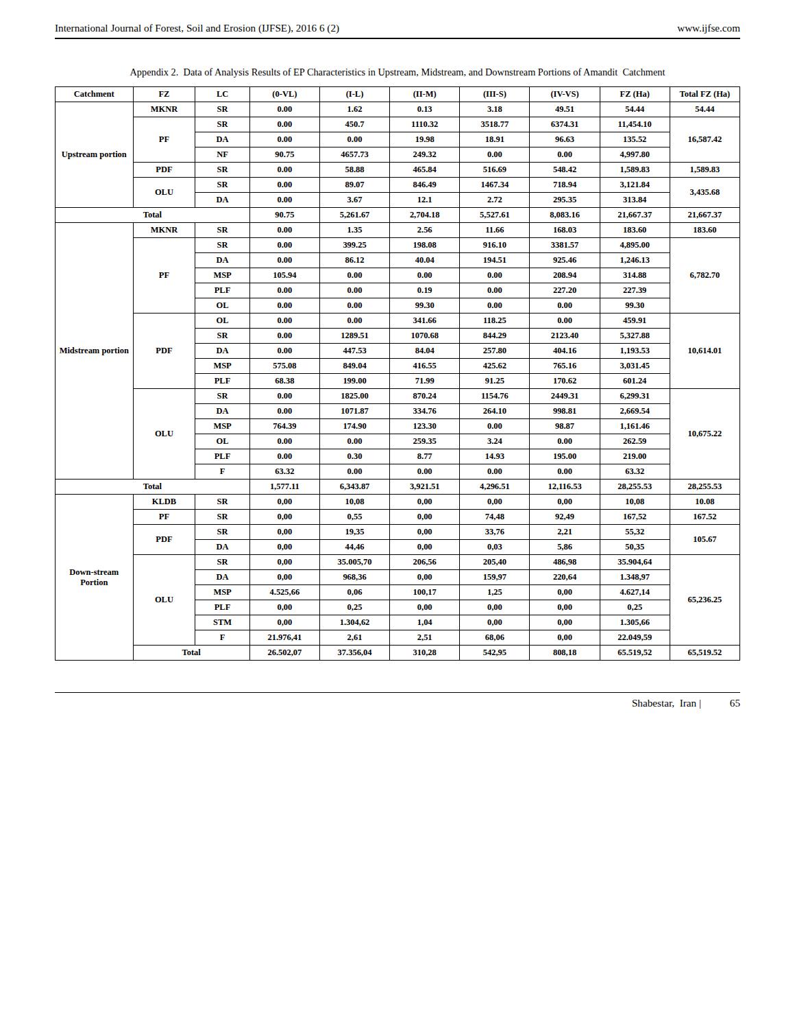International Journal of Forest, Soil and Erosion (IJFSE), 2016 6 (2)
www.ijfse.com
Appendix 2. Data of Analysis Results of EP Characteristics in Upstream, Midstream, and Downstream Portions of Amandit Catchment
| Catchment | FZ | LC | (0-VL) | (I-L) | (II-M) | (III-S) | (IV-VS) | FZ (Ha) | Total FZ (Ha) |
| --- | --- | --- | --- | --- | --- | --- | --- | --- | --- |
| Upstream portion | MKNR | SR | 0.00 | 1.62 | 0.13 | 3.18 | 49.51 | 54.44 | 54.44 |
| PF | SR | 0.00 | 450.7 | 1110.32 | 3518.77 | 6374.31 | 11,454.10 | 16,587.42 |
| DA | 0.00 | 0.00 | 19.98 | 18.91 | 96.63 | 135.52 |
| NF | 90.75 | 4657.73 | 249.32 | 0.00 | 0.00 | 4,997.80 |
| PDF | SR | 0.00 | 58.88 | 465.84 | 516.69 | 548.42 | 1,589.83 | 1,589.83 |
| OLU | SR | 0.00 | 89.07 | 846.49 | 1467.34 | 718.94 | 3,121.84 | 3,435.68 |
| DA | 0.00 | 3.67 | 12.1 | 2.72 | 295.35 | 313.84 |
| Total | 90.75 | 5,261.67 | 2,704.18 | 5,527.61 | 8,083.16 | 21,667.37 | 21,667.37 |
| Midstream portion | MKNR | SR | 0.00 | 1.35 | 2.56 | 11.66 | 168.03 | 183.60 | 183.60 |
| PF | SR | 0.00 | 399.25 | 198.08 | 916.10 | 3381.57 | 4,895.00 | 6,782.70 |
| DA | 0.00 | 86.12 | 40.04 | 194.51 | 925.46 | 1,246.13 |
| MSP | 105.94 | 0.00 | 0.00 | 0.00 | 208.94 | 314.88 |
| PLF | 0.00 | 0.00 | 0.19 | 0.00 | 227.20 | 227.39 |
| OL | 0.00 | 0.00 | 99.30 | 0.00 | 0.00 | 99.30 |
| PDF | OL | 0.00 | 0.00 | 341.66 | 118.25 | 0.00 | 459.91 | 10,614.01 |
| SR | 0.00 | 1289.51 | 1070.68 | 844.29 | 2123.40 | 5,327.88 |
| DA | 0.00 | 447.53 | 84.04 | 257.80 | 404.16 | 1,193.53 |
| MSP | 575.08 | 849.04 | 416.55 | 425.62 | 765.16 | 3,031.45 |
| PLF | 68.38 | 199.00 | 71.99 | 91.25 | 170.62 | 601.24 |
| OLU | SR | 0.00 | 1825.00 | 870.24 | 1154.76 | 2449.31 | 6,299.31 | 10,675.22 |
| DA | 0.00 | 1071.87 | 334.76 | 264.10 | 998.81 | 2,669.54 |
| MSP | 764.39 | 174.90 | 123.30 | 0.00 | 98.87 | 1,161.46 |
| OL | 0.00 | 0.00 | 259.35 | 3.24 | 0.00 | 262.59 |
| PLF | 0.00 | 0.30 | 8.77 | 14.93 | 195.00 | 219.00 |
| F | 63.32 | 0.00 | 0.00 | 0.00 | 0.00 | 63.32 |
| Total | 1,577.11 | 6,343.87 | 3,921.51 | 4,296.51 | 12,116.53 | 28,255.53 | 28,255.53 |
| Down-stream Portion | KLDB | SR | 0,00 | 10,08 | 0,00 | 0,00 | 0,00 | 10,08 | 10.08 |
| PF | SR | 0,00 | 0,55 | 0,00 | 74,48 | 92,49 | 167,52 | 167.52 |
| PDF | SR | 0,00 | 19,35 | 0,00 | 33,76 | 2,21 | 55,32 | 105.67 |
| DA | 0,00 | 44,46 | 0,00 | 0,03 | 5,86 | 50,35 |
| OLU | SR | 0,00 | 35.005,70 | 206,56 | 205,40 | 486,98 | 35.904,64 | 65,236.25 |
| DA | 0,00 | 968,36 | 0,00 | 159,97 | 220,64 | 1.348,97 |
| MSP | 4.525,66 | 0,06 | 100,17 | 1,25 | 0,00 | 4.627,14 |
| PLF | 0,00 | 0,25 | 0,00 | 0,00 | 0,00 | 0,25 |
| STM | 0,00 | 1.304,62 | 1,04 | 0,00 | 0,00 | 1.305,66 |
| F | 21.976,41 | 2,61 | 2,51 | 68,06 | 0,00 | 22.049,59 |
| Total | 26.502,07 | 37.356,04 | 310,28 | 542,95 | 808,18 | 65.519,52 | 65,519.52 |
Shabestar, Iran | 65